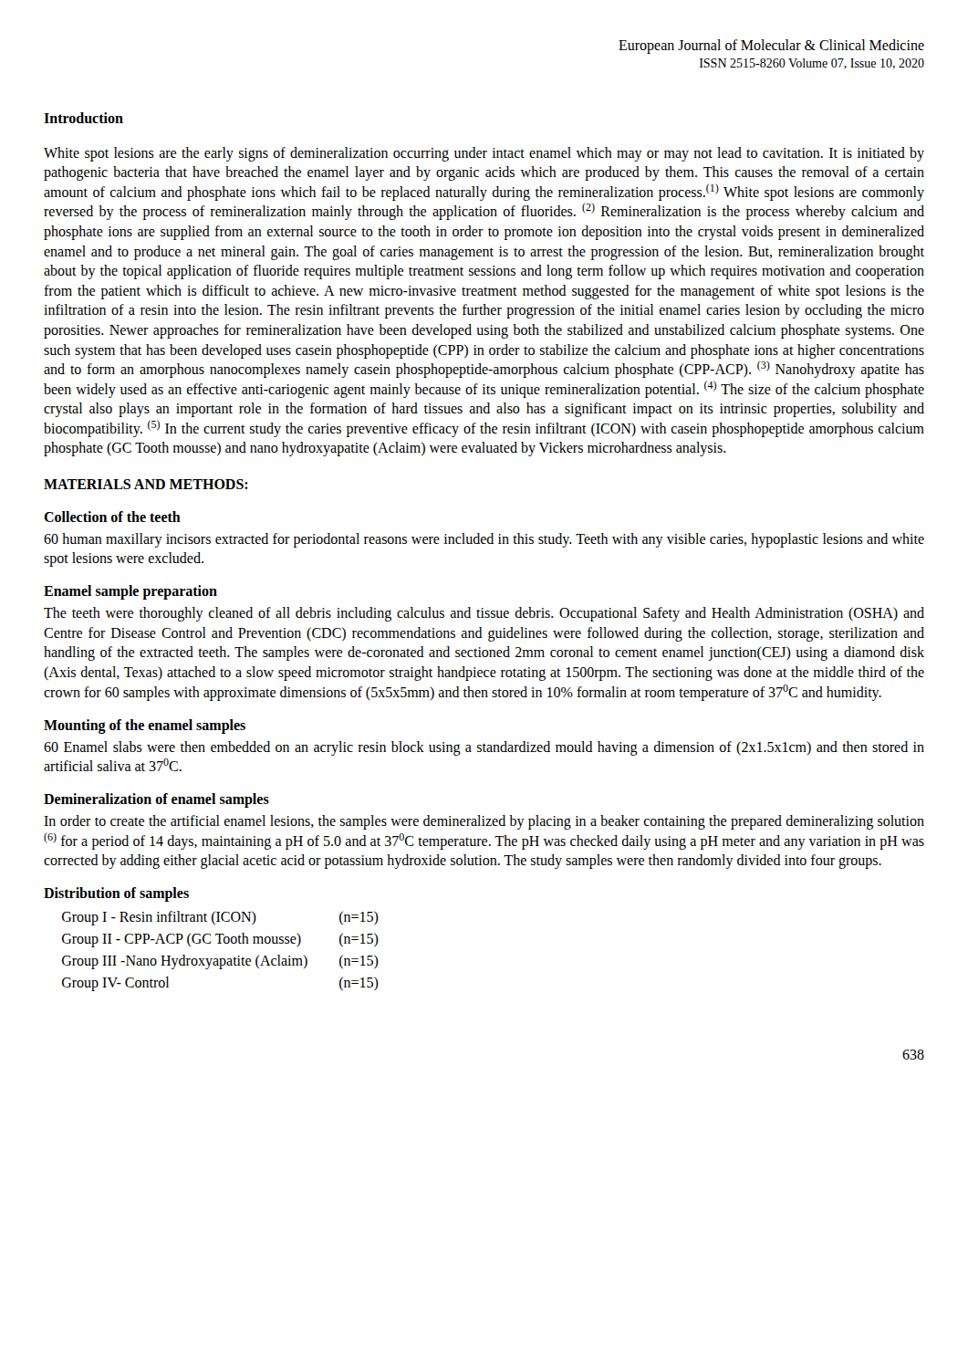European Journal of Molecular & Clinical Medicine ISSN 2515-8260 Volume 07, Issue 10, 2020
Introduction
White spot lesions are the early signs of demineralization occurring under intact enamel which may or may not lead to cavitation. It is initiated by pathogenic bacteria that have breached the enamel layer and by organic acids which are produced by them. This causes the removal of a certain amount of calcium and phosphate ions which fail to be replaced naturally during the remineralization process.(1) White spot lesions are commonly reversed by the process of remineralization mainly through the application of fluorides. (2) Remineralization is the process whereby calcium and phosphate ions are supplied from an external source to the tooth in order to promote ion deposition into the crystal voids present in demineralized enamel and to produce a net mineral gain. The goal of caries management is to arrest the progression of the lesion. But, remineralization brought about by the topical application of fluoride requires multiple treatment sessions and long term follow up which requires motivation and cooperation from the patient which is difficult to achieve. A new micro-invasive treatment method suggested for the management of white spot lesions is the infiltration of a resin into the lesion. The resin infiltrant prevents the further progression of the initial enamel caries lesion by occluding the micro porosities. Newer approaches for remineralization have been developed using both the stabilized and unstabilized calcium phosphate systems. One such system that has been developed uses casein phosphopeptide (CPP) in order to stabilize the calcium and phosphate ions at higher concentrations and to form an amorphous nanocomplexes namely casein phosphopeptide-amorphous calcium phosphate (CPP-ACP). (3) Nanohydroxy apatite has been widely used as an effective anti-cariogenic agent mainly because of its unique remineralization potential. (4) The size of the calcium phosphate crystal also plays an important role in the formation of hard tissues and also has a significant impact on its intrinsic properties, solubility and biocompatibility. (5) In the current study the caries preventive efficacy of the resin infiltrant (ICON) with casein phosphopeptide amorphous calcium phosphate (GC Tooth mousse) and nano hydroxyapatite (Aclaim) were evaluated by Vickers microhardness analysis.
MATERIALS AND METHODS:
Collection of the teeth
60 human maxillary incisors extracted for periodontal reasons were included in this study. Teeth with any visible caries, hypoplastic lesions and white spot lesions were excluded.
Enamel sample preparation
The teeth were thoroughly cleaned of all debris including calculus and tissue debris. Occupational Safety and Health Administration (OSHA) and Centre for Disease Control and Prevention (CDC) recommendations and guidelines were followed during the collection, storage, sterilization and handling of the extracted teeth. The samples were de-coronated and sectioned 2mm coronal to cement enamel junction(CEJ) using a diamond disk (Axis dental, Texas) attached to a slow speed micromotor straight handpiece rotating at 1500rpm. The sectioning was done at the middle third of the crown for 60 samples with approximate dimensions of (5x5x5mm) and then stored in 10% formalin at room temperature of 370C and humidity.
Mounting of the enamel samples
60 Enamel slabs were then embedded on an acrylic resin block using a standardized mould having a dimension of (2x1.5x1cm) and then stored in artificial saliva at 370C.
Demineralization of enamel samples
In order to create the artificial enamel lesions, the samples were demineralized by placing in a beaker containing the prepared demineralizing solution (6) for a period of 14 days, maintaining a pH of 5.0 and at 370C temperature. The pH was checked daily using a pH meter and any variation in pH was corrected by adding either glacial acetic acid or potassium hydroxide solution. The study samples were then randomly divided into four groups.
Distribution of samples
Group I - Resin infiltrant (ICON)(n=15)
Group II - CPP-ACP (GC Tooth mousse)(n=15)
Group III -Nano Hydroxyapatite (Aclaim)(n=15)
Group IV- Control(n=15)
638